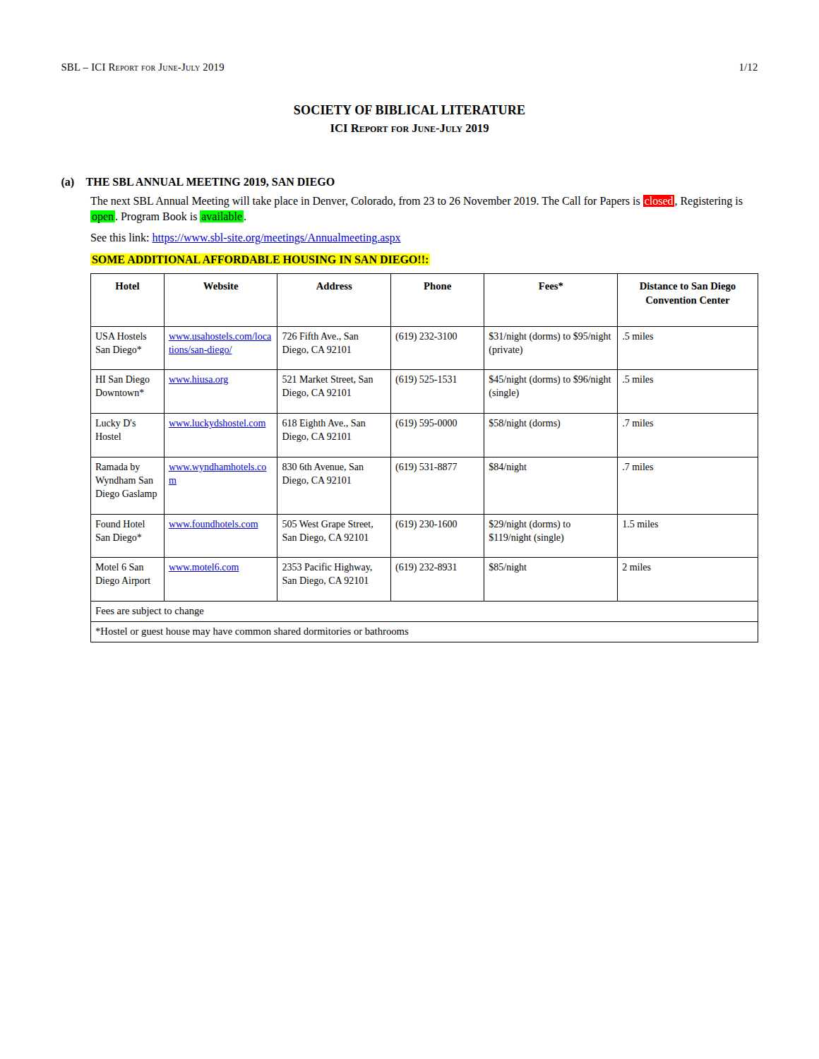SBL – ICI Report for June-July 2019 1/12
SOCIETY OF BIBLICAL LITERATURE
ICI Report for June-July 2019
(a) THE SBL ANNUAL MEETING 2019, SAN DIEGO
The next SBL Annual Meeting will take place in Denver, Colorado, from 23 to 26 November 2019. The Call for Papers is closed, Registering is open. Program Book is available.
See this link: https://www.sbl-site.org/meetings/Annualmeeting.aspx
SOME ADDITIONAL AFFORDABLE HOUSING IN SAN DIEGO!!:
| Hotel | Website | Address | Phone | Fees* | Distance to San Diego Convention Center |
| --- | --- | --- | --- | --- | --- |
| USA Hostels San Diego* | www.usahostels.com/locations/san-diego/ | 726 Fifth Ave., San Diego, CA 92101 | (619) 232-3100 | $31/night (dorms) to $95/night (private) | .5 miles |
| HI San Diego Downtown* | www.hiusa.org | 521 Market Street, San Diego, CA 92101 | (619) 525-1531 | $45/night (dorms) to $96/night (single) | .5 miles |
| Lucky D's Hostel | www.luckydshostel.com | 618 Eighth Ave., San Diego, CA 92101 | (619) 595-0000 | $58/night (dorms) | .7 miles |
| Ramada by Wyndham San Diego Gaslamp | www.wyndhamhotels.com | 830 6th Avenue, San Diego, CA 92101 | (619) 531-8877 | $84/night | .7 miles |
| Found Hotel San Diego* | www.foundhotels.com | 505 West Grape Street, San Diego, CA 92101 | (619) 230-1600 | $29/night (dorms) to $119/night (single) | 1.5 miles |
| Motel 6 San Diego Airport | www.motel6.com | 2353 Pacific Highway, San Diego, CA 92101 | (619) 232-8931 | $85/night | 2 miles |
| Fees are subject to change |
| *Hostel or guest house may have common shared dormitories or bathrooms |